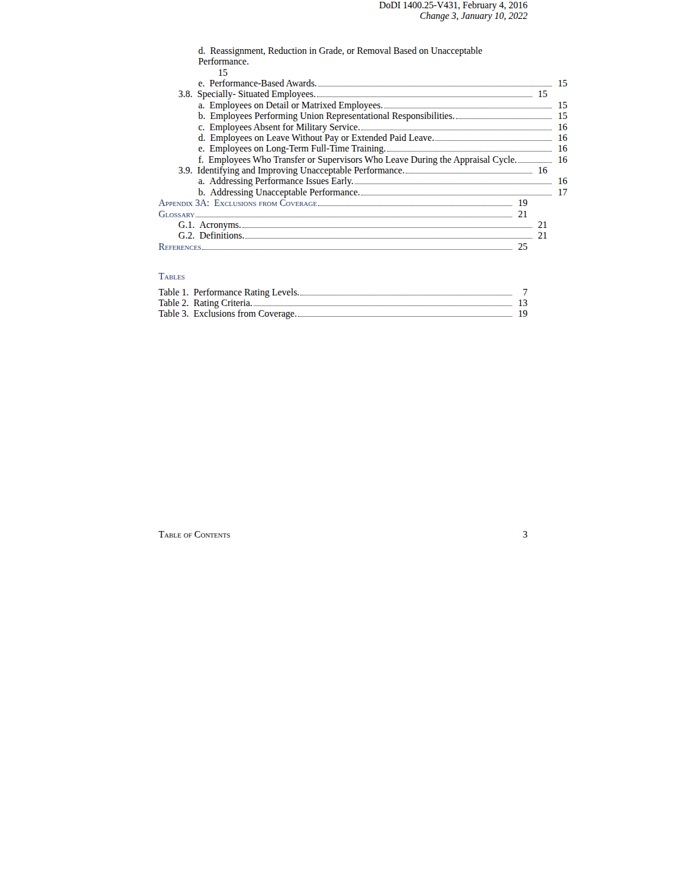DoDI 1400.25-V431, February 4, 2016
Change 3, January 10, 2022
d. Reassignment, Reduction in Grade, or Removal Based on Unacceptable Performance. 15
e. Performance-Based Awards. 15
3.8. Specially- Situated Employees. 15
a. Employees on Detail or Matrixed Employees. 15
b. Employees Performing Union Representational Responsibilities. 15
c. Employees Absent for Military Service. 16
d. Employees on Leave Without Pay or Extended Paid Leave. 16
e. Employees on Long-Term Full-Time Training. 16
f. Employees Who Transfer or Supervisors Who Leave During the Appraisal Cycle. 16
3.9. Identifying and Improving Unacceptable Performance. 16
a. Addressing Performance Issues Early. 16
b. Addressing Unacceptable Performance. 17
Appendix 3A: Exclusions from Coverage 19
Glossary 21
G.1. Acronyms. 21
G.2. Definitions. 21
References 25
Tables
Table 1. Performance Rating Levels. 7
Table 2. Rating Criteria. 13
Table 3. Exclusions from Coverage. 19
Table of Contents 3